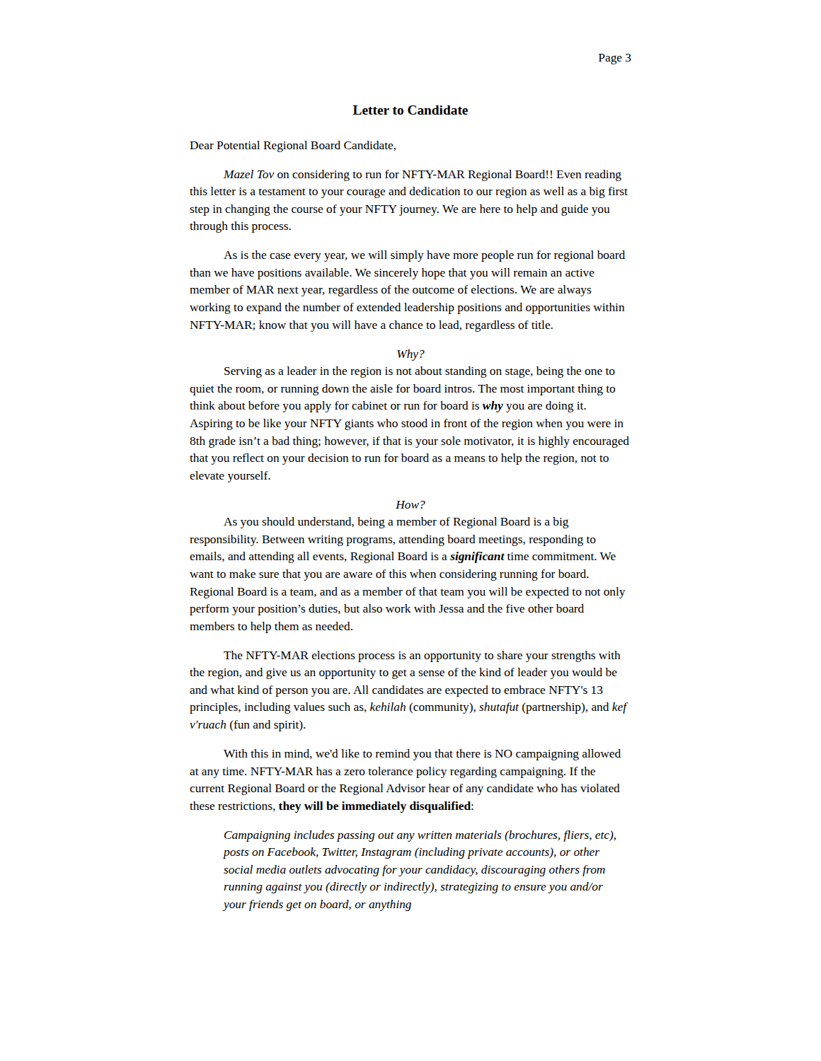Page 3
Letter to Candidate
Dear Potential Regional Board Candidate,
Mazel Tov on considering to run for NFTY-MAR Regional Board!! Even reading this letter is a testament to your courage and dedication to our region as well as a big first step in changing the course of your NFTY journey. We are here to help and guide you through this process.
As is the case every year, we will simply have more people run for regional board than we have positions available. We sincerely hope that you will remain an active member of MAR next year, regardless of the outcome of elections. We are always working to expand the number of extended leadership positions and opportunities within NFTY-MAR; know that you will have a chance to lead, regardless of title.
Why?
Serving as a leader in the region is not about standing on stage, being the one to quiet the room, or running down the aisle for board intros. The most important thing to think about before you apply for cabinet or run for board is why you are doing it. Aspiring to be like your NFTY giants who stood in front of the region when you were in 8th grade isn’t a bad thing; however, if that is your sole motivator, it is highly encouraged that you reflect on your decision to run for board as a means to help the region, not to elevate yourself.
How?
As you should understand, being a member of Regional Board is a big responsibility. Between writing programs, attending board meetings, responding to emails, and attending all events, Regional Board is a significant time commitment. We want to make sure that you are aware of this when considering running for board. Regional Board is a team, and as a member of that team you will be expected to not only perform your position’s duties, but also work with Jessa and the five other board members to help them as needed.
The NFTY-MAR elections process is an opportunity to share your strengths with the region, and give us an opportunity to get a sense of the kind of leader you would be and what kind of person you are. All candidates are expected to embrace NFTY's 13 principles, including values such as, kehilah (community), shutafut (partnership), and kef v'ruach (fun and spirit).
With this in mind, we'd like to remind you that there is NO campaigning allowed at any time. NFTY-MAR has a zero tolerance policy regarding campaigning. If the current Regional Board or the Regional Advisor hear of any candidate who has violated these restrictions, they will be immediately disqualified:
Campaigning includes passing out any written materials (brochures, fliers, etc), posts on Facebook, Twitter, Instagram (including private accounts), or other social media outlets advocating for your candidacy, discouraging others from running against you (directly or indirectly), strategizing to ensure you and/or your friends get on board, or anything